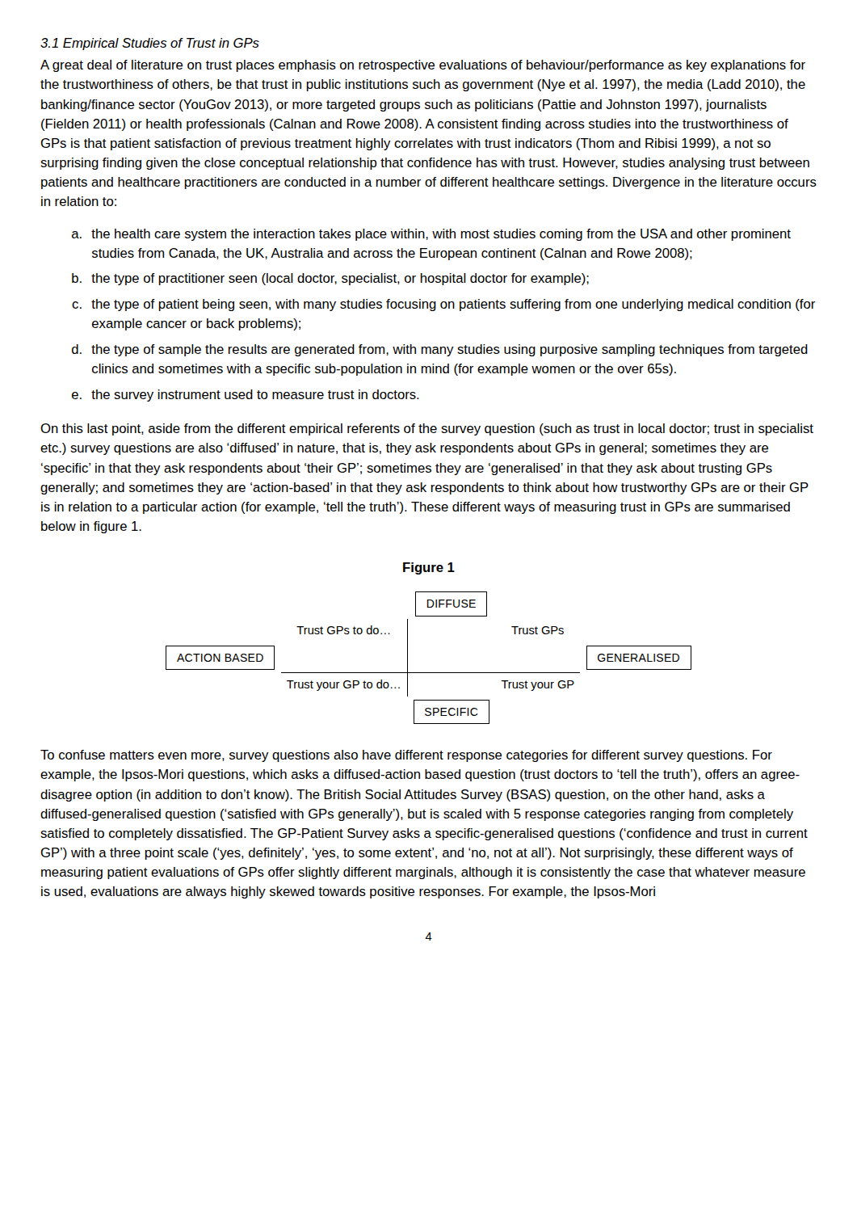3.1 Empirical Studies of Trust in GPs
A great deal of literature on trust places emphasis on retrospective evaluations of behaviour/performance as key explanations for the trustworthiness of others, be that trust in public institutions such as government (Nye et al. 1997), the media (Ladd 2010), the banking/finance sector (YouGov 2013), or more targeted groups such as politicians (Pattie and Johnston 1997), journalists (Fielden 2011) or health professionals (Calnan and Rowe 2008). A consistent finding across studies into the trustworthiness of GPs is that patient satisfaction of previous treatment highly correlates with trust indicators (Thom and Ribisi 1999), a not so surprising finding given the close conceptual relationship that confidence has with trust. However, studies analysing trust between patients and healthcare practitioners are conducted in a number of different healthcare settings. Divergence in the literature occurs in relation to:
the health care system the interaction takes place within, with most studies coming from the USA and other prominent studies from Canada, the UK, Australia and across the European continent (Calnan and Rowe 2008);
the type of practitioner seen (local doctor, specialist, or hospital doctor for example);
the type of patient being seen, with many studies focusing on patients suffering from one underlying medical condition (for example cancer or back problems);
the type of sample the results are generated from, with many studies using purposive sampling techniques from targeted clinics and sometimes with a specific sub-population in mind (for example women or the over 65s).
the survey instrument used to measure trust in doctors.
On this last point, aside from the different empirical referents of the survey question (such as trust in local doctor; trust in specialist etc.) survey questions are also ‘diffused’ in nature, that is, they ask respondents about GPs in general; sometimes they are ‘specific’ in that they ask respondents about ‘their GP’; sometimes they are ‘generalised’ in that they ask about trusting GPs generally; and sometimes they are ‘action-based’ in that they ask respondents to think about how trustworthy GPs are or their GP is in relation to a particular action (for example, ‘tell the truth’). These different ways of measuring trust in GPs are summarised below in figure 1.
Figure 1
| | | DIFFUSE | | |
| | Trust GPs to do… | | Trust GPs | |
| ACTION BASED | | | | GENERALISED |
| | Trust your GP to do… | | Trust your GP | |
| | | SPECIFIC | | |
To confuse matters even more, survey questions also have different response categories for different survey questions. For example, the Ipsos-Mori questions, which asks a diffused-action based question (trust doctors to ‘tell the truth’), offers an agree-disagree option (in addition to don’t know). The British Social Attitudes Survey (BSAS) question, on the other hand, asks a diffused-generalised question (‘satisfied with GPs generally’), but is scaled with 5 response categories ranging from completely satisfied to completely dissatisfied. The GP-Patient Survey asks a specific-generalised questions (‘confidence and trust in current GP’) with a three point scale (‘yes, definitely’, ‘yes, to some extent’, and ‘no, not at all’). Not surprisingly, these different ways of measuring patient evaluations of GPs offer slightly different marginals, although it is consistently the case that whatever measure is used, evaluations are always highly skewed towards positive responses. For example, the Ipsos-Mori
4